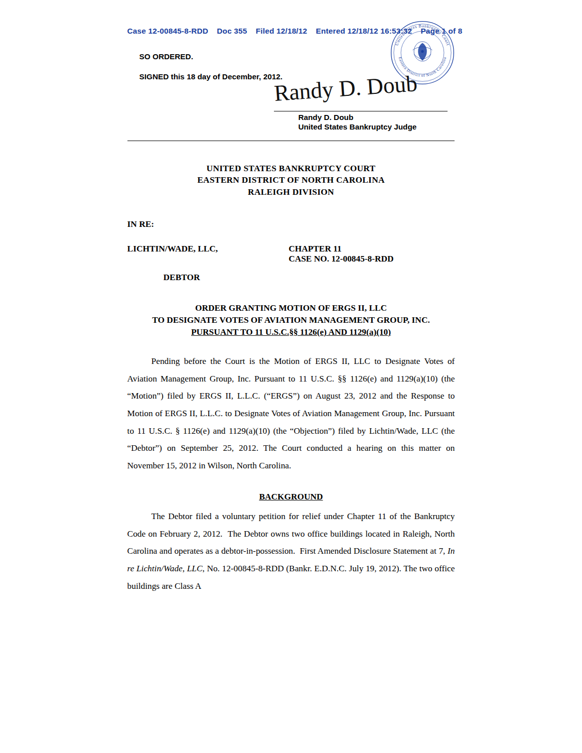Case 12-00845-8-RDD Doc 355 Filed 12/18/12 Entered 12/18/12 16:53:32 Page 1 of 8
United States Bankruptcy Court Eastern District of North Carolina
SO ORDERED.
SIGNED this 18 day of December, 2012.
Randy D. Doub
Randy D. Doub
United States Bankruptcy Judge
UNITED STATES BANKRUPTCY COURT
EASTERN DISTRICT OF NORTH CAROLINA
RALEIGH DIVISION
IN RE:
LICHTIN/WADE, LLC,
CHAPTER 11
CASE NO. 12-00845-8-RDD
DEBTOR
ORDER GRANTING MOTION OF ERGS II, LLC
TO DESIGNATE VOTES OF AVIATION MANAGEMENT GROUP, INC.
PURSUANT TO 11 U.S.C.§§ 1126(e) AND 1129(a)(10)
Pending before the Court is the Motion of ERGS II, LLC to Designate Votes of Aviation Management Group, Inc. Pursuant to 11 U.S.C. §§ 1126(e) and 1129(a)(10) (the “Motion”) filed by ERGS II, L.L.C. (“ERGS”) on August 23, 2012 and the Response to Motion of ERGS II, L.L.C. to Designate Votes of Aviation Management Group, Inc. Pursuant to 11 U.S.C. § 1126(e) and 1129(a)(10) (the “Objection”) filed by Lichtin/Wade, LLC (the “Debtor”) on September 25, 2012. The Court conducted a hearing on this matter on November 15, 2012 in Wilson, North Carolina.
BACKGROUND
The Debtor filed a voluntary petition for relief under Chapter 11 of the Bankruptcy Code on February 2, 2012. The Debtor owns two office buildings located in Raleigh, North Carolina and operates as a debtor-in-possession. First Amended Disclosure Statement at 7, In re Lichtin/Wade, LLC, No. 12-00845-8-RDD (Bankr. E.D.N.C. July 19, 2012). The two office buildings are Class A